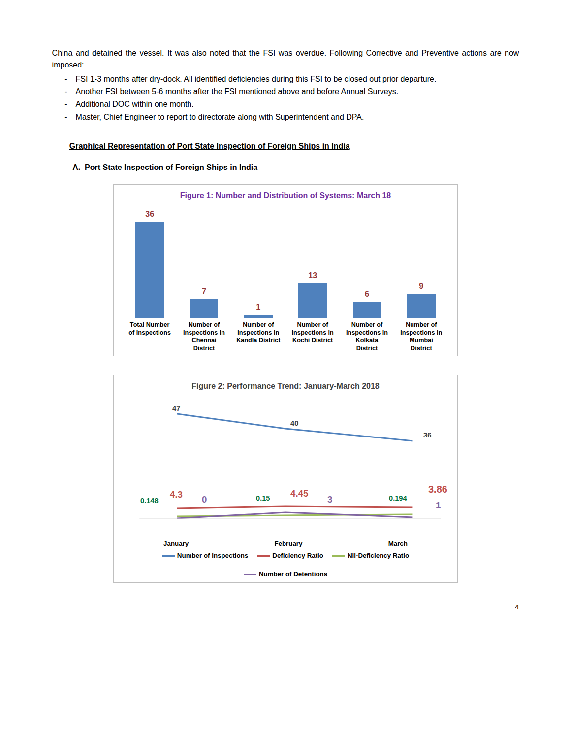China and detained the vessel. It was also noted that the FSI was overdue. Following Corrective and Preventive actions are now imposed:
FSI 1-3 months after dry-dock. All identified deficiencies during this FSI to be closed out prior departure.
Another FSI between 5-6 months after the FSI mentioned above and before Annual Surveys.
Additional DOC within one month.
Master, Chief Engineer to report to directorate along with Superintendent and DPA.
Graphical Representation of Port State Inspection of Foreign Ships in India
A. Port State Inspection of Foreign Ships in India
Figure 1: Number and Distribution of Systems: March 18
36
7
1
13
6
9
Total Number of Inspections
Number of Inspections in Chennai District
Number of Inspections in Kandla District
Number of Inspections in Kochi District
Number of Inspections in Kolkata District
Number of Inspections in Mumbai District
Figure 2: Performance Trend: January-March 2018
47
40
36
0.148
4.3
0
0.15
4.45
3
0.194
3.86
1
January
February
March
Number of Inspections
Deficiency Ratio
Nil-Deficiency Ratio
Number of Detentions
4